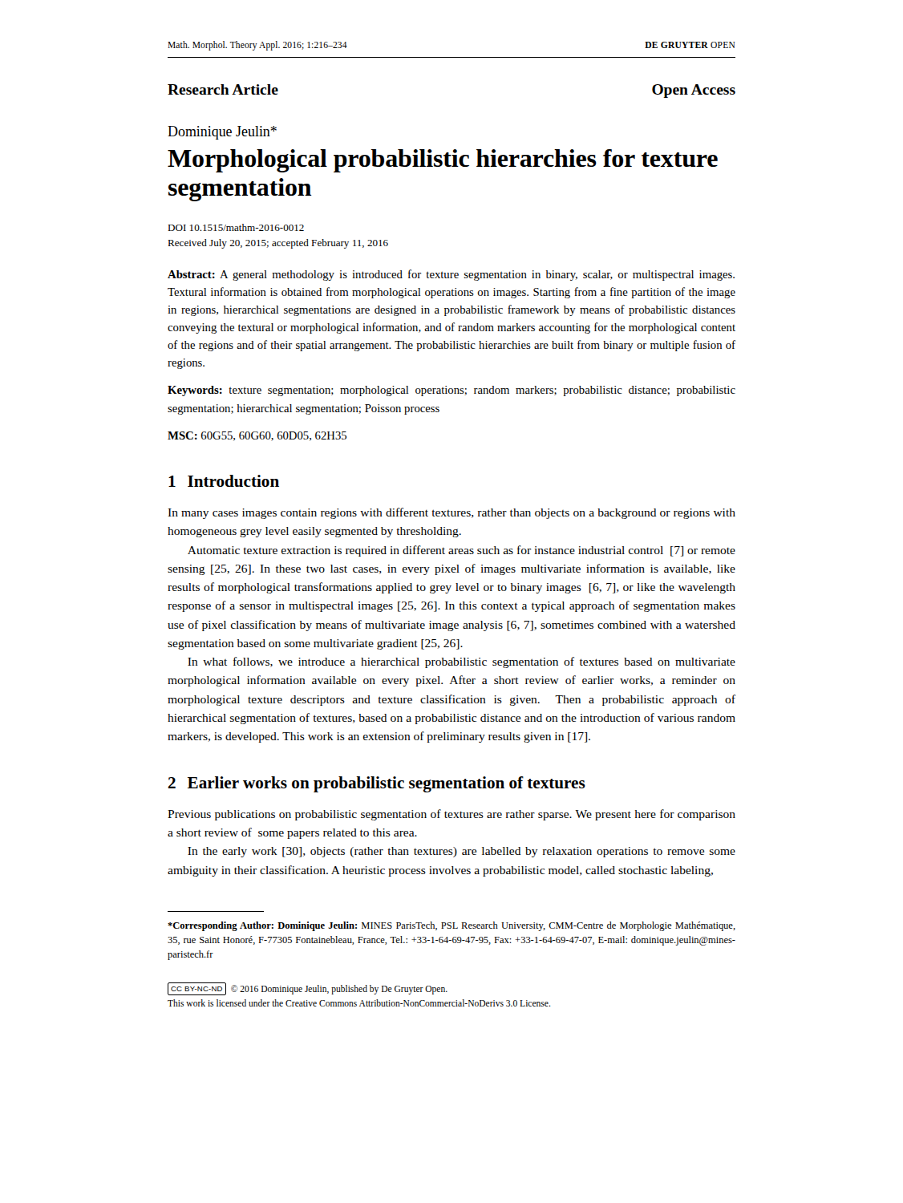Math. Morphol. Theory Appl. 2016; 1:216–234
DE GRUYTER OPEN
Research Article
Open Access
Dominique Jeulin*
Morphological probabilistic hierarchies for texture segmentation
DOI 10.1515/mathm-2016-0012
Received July 20, 2015; accepted February 11, 2016
Abstract: A general methodology is introduced for texture segmentation in binary, scalar, or multispectral images. Textural information is obtained from morphological operations on images. Starting from a fine partition of the image in regions, hierarchical segmentations are designed in a probabilistic framework by means of probabilistic distances conveying the textural or morphological information, and of random markers accounting for the morphological content of the regions and of their spatial arrangement. The probabilistic hierarchies are built from binary or multiple fusion of regions.
Keywords: texture segmentation; morphological operations; random markers; probabilistic distance; probabilistic segmentation; hierarchical segmentation; Poisson process
MSC: 60G55, 60G60, 60D05, 62H35
1 Introduction
In many cases images contain regions with different textures, rather than objects on a background or regions with homogeneous grey level easily segmented by thresholding.
Automatic texture extraction is required in different areas such as for instance industrial control [7] or remote sensing [25, 26]. In these two last cases, in every pixel of images multivariate information is available, like results of morphological transformations applied to grey level or to binary images [6, 7], or like the wavelength response of a sensor in multispectral images [25, 26]. In this context a typical approach of segmentation makes use of pixel classification by means of multivariate image analysis [6, 7], sometimes combined with a watershed segmentation based on some multivariate gradient [25, 26].
In what follows, we introduce a hierarchical probabilistic segmentation of textures based on multivariate morphological information available on every pixel. After a short review of earlier works, a reminder on morphological texture descriptors and texture classification is given. Then a probabilistic approach of hierarchical segmentation of textures, based on a probabilistic distance and on the introduction of various random markers, is developed. This work is an extension of preliminary results given in [17].
2 Earlier works on probabilistic segmentation of textures
Previous publications on probabilistic segmentation of textures are rather sparse. We present here for comparison a short review of some papers related to this area.
In the early work [30], objects (rather than textures) are labelled by relaxation operations to remove some ambiguity in their classification. A heuristic process involves a probabilistic model, called stochastic labeling,
*Corresponding Author: Dominique Jeulin: MINES ParisTech, PSL Research University, CMM-Centre de Morphologie Mathématique, 35, rue Saint Honoré, F-77305 Fontainebleau, France, Tel.: +33-1-64-69-47-95, Fax: +33-1-64-69-47-07, E-mail: dominique.jeulin@mines-paristech.fr
CC BY-NC-ND© 2016 Dominique Jeulin, published by De Gruyter Open. This work is licensed under the Creative Commons Attribution-NonCommercial-NoDerivs 3.0 License.